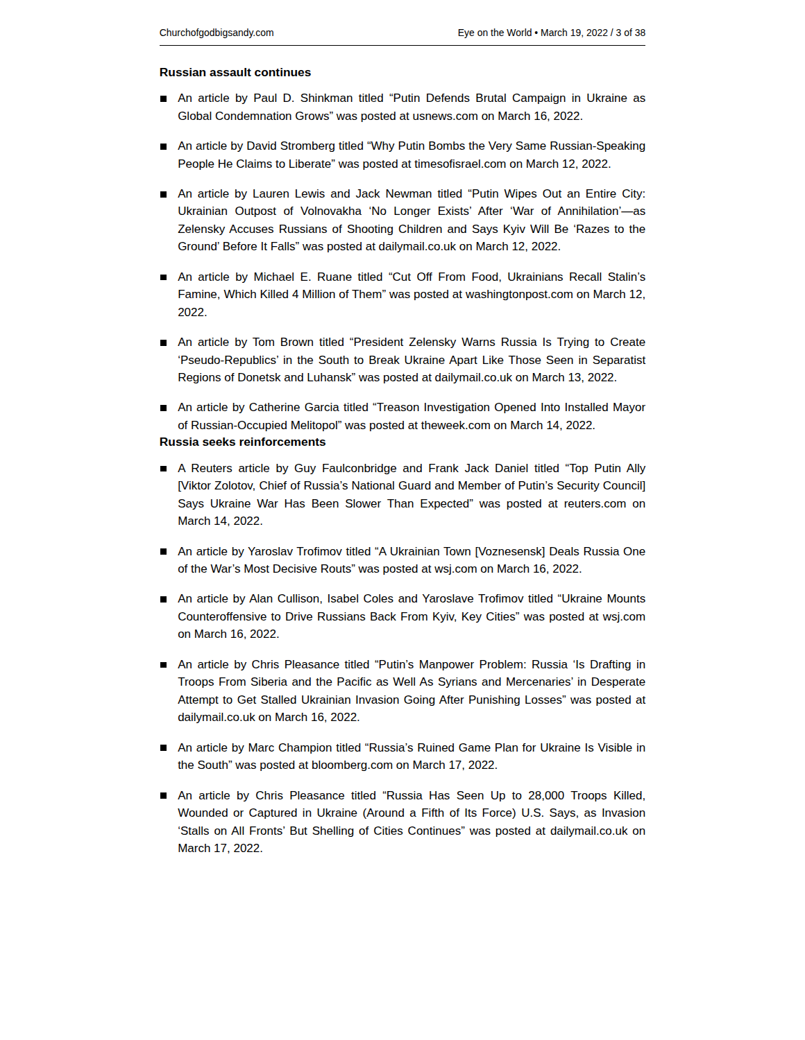Churchofgodbigsandy.com Eye on the World • March 19, 2022 / 3 of 38
Russian assault continues
An article by Paul D. Shinkman titled “Putin Defends Brutal Campaign in Ukraine as Global Condemnation Grows” was posted at usnews.com on March 16, 2022.
An article by David Stromberg titled “Why Putin Bombs the Very Same Russian-Speaking People He Claims to Liberate” was posted at timesofisrael.com on March 12, 2022.
An article by Lauren Lewis and Jack Newman titled “Putin Wipes Out an Entire City: Ukrainian Outpost of Volnovakha ‘No Longer Exists’ After ‘War of Annihilation’—as Zelensky Accuses Russians of Shooting Children and Says Kyiv Will Be ‘Razes to the Ground’ Before It Falls” was posted at dailymail.co.uk on March 12, 2022.
An article by Michael E. Ruane titled “Cut Off From Food, Ukrainians Recall Stalin’s Famine, Which Killed 4 Million of Them” was posted at washingtonpost.com on March 12, 2022.
An article by Tom Brown titled “President Zelensky Warns Russia Is Trying to Create ‘Pseudo-Republics’ in the South to Break Ukraine Apart Like Those Seen in Separatist Regions of Donetsk and Luhansk” was posted at dailymail.co.uk on March 13, 2022.
An article by Catherine Garcia titled “Treason Investigation Opened Into Installed Mayor of Russian-Occupied Melitopol” was posted at theweek.com on March 14, 2022.
Russia seeks reinforcements
A Reuters article by Guy Faulconbridge and Frank Jack Daniel titled “Top Putin Ally [Viktor Zolotov, Chief of Russia’s National Guard and Member of Putin’s Security Council] Says Ukraine War Has Been Slower Than Expected” was posted at reuters.com on March 14, 2022.
An article by Yaroslav Trofimov titled “A Ukrainian Town [Voznesensk] Deals Russia One of the War’s Most Decisive Routs” was posted at wsj.com on March 16, 2022.
An article by Alan Cullison, Isabel Coles and Yaroslave Trofimov titled “Ukraine Mounts Counteroffensive to Drive Russians Back From Kyiv, Key Cities” was posted at wsj.com on March 16, 2022.
An article by Chris Pleasance titled “Putin’s Manpower Problem: Russia ‘Is Drafting in Troops From Siberia and the Pacific as Well As Syrians and Mercenaries’ in Desperate Attempt to Get Stalled Ukrainian Invasion Going After Punishing Losses” was posted at dailymail.co.uk on March 16, 2022.
An article by Marc Champion titled “Russia’s Ruined Game Plan for Ukraine Is Visible in the South” was posted at bloomberg.com on March 17, 2022.
An article by Chris Pleasance titled “Russia Has Seen Up to 28,000 Troops Killed, Wounded or Captured in Ukraine (Around a Fifth of Its Force) U.S. Says, as Invasion ‘Stalls on All Fronts’ But Shelling of Cities Continues” was posted at dailymail.co.uk on March 17, 2022.